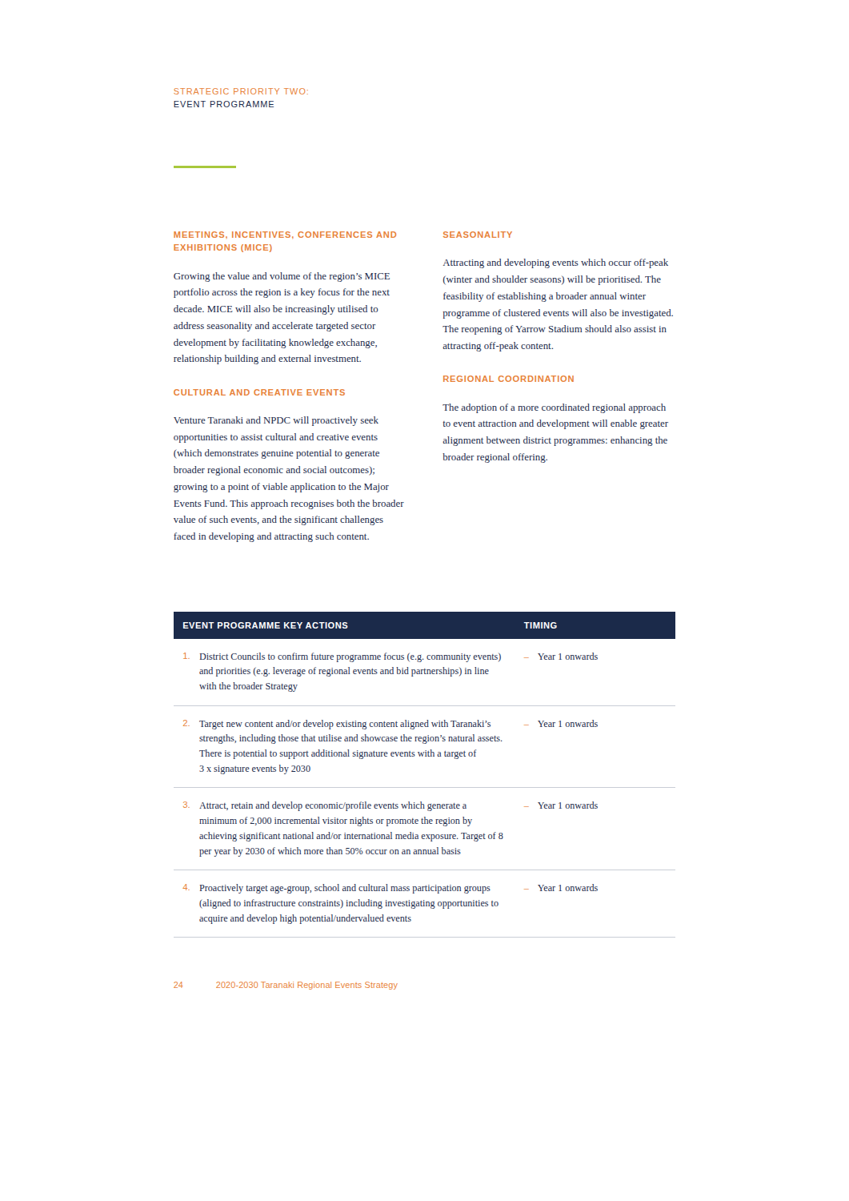Strategic Priority Two: Event Programme
Meetings, Incentives, Conferences and Exhibitions (MICE)
Growing the value and volume of the region’s MICE portfolio across the region is a key focus for the next decade. MICE will also be increasingly utilised to address seasonality and accelerate targeted sector development by facilitating knowledge exchange, relationship building and external investment.
Cultural and Creative Events
Venture Taranaki and NPDC will proactively seek opportunities to assist cultural and creative events (which demonstrates genuine potential to generate broader regional economic and social outcomes); growing to a point of viable application to the Major Events Fund. This approach recognises both the broader value of such events, and the significant challenges faced in developing and attracting such content.
Seasonality
Attracting and developing events which occur off-peak (winter and shoulder seasons) will be prioritised. The feasibility of establishing a broader annual winter programme of clustered events will also be investigated. The reopening of Yarrow Stadium should also assist in attracting off-peak content.
Regional Coordination
The adoption of a more coordinated regional approach to event attraction and development will enable greater alignment between district programmes: enhancing the broader regional offering.
| Event Programme Key Actions | Timing |
| --- | --- |
| 1. District Councils to confirm future programme focus (e.g. community events) and priorities (e.g. leverage of regional events and bid partnerships) in line with the broader Strategy | – Year 1 onwards |
| 2. Target new content and/or develop existing content aligned with Taranaki’s strengths, including those that utilise and showcase the region’s natural assets. There is potential to support additional signature events with a target of 3 x signature events by 2030 | – Year 1 onwards |
| 3. Attract, retain and develop economic/profile events which generate a minimum of 2,000 incremental visitor nights or promote the region by achieving significant national and/or international media exposure. Target of 8 per year by 2030 of which more than 50% occur on an annual basis | – Year 1 onwards |
| 4. Proactively target age-group, school and cultural mass participation groups (aligned to infrastructure constraints) including investigating opportunities to acquire and develop high potential/undervalued events | – Year 1 onwards |
24 2020-2030 Taranaki Regional Events Strategy